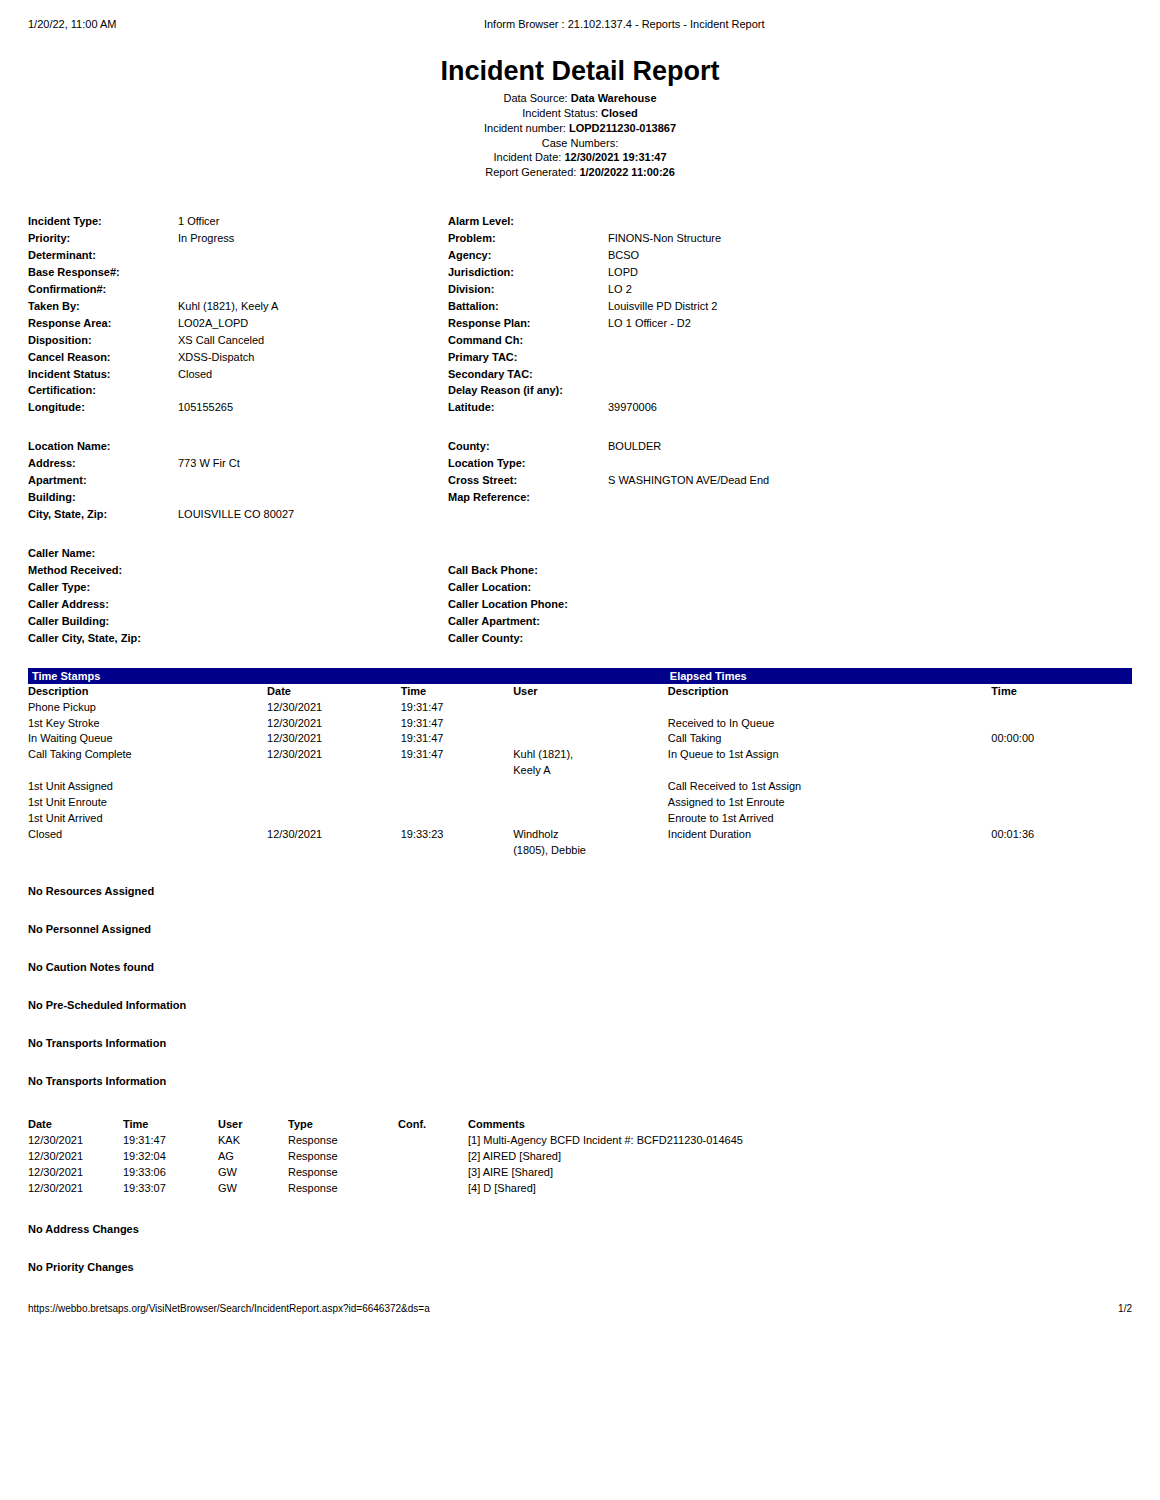1/20/22, 11:00 AM
Inform Browser : 21.102.137.4 - Reports - Incident Report
Incident Detail Report
Data Source: Data Warehouse
Incident Status: Closed
Incident number: LOPD211230-013867
Case Numbers:
Incident Date: 12/30/2021 19:31:47
Report Generated: 1/20/2022 11:00:26
| Incident Type: | 1 Officer | Alarm Level: | |
| Priority: | In Progress | Problem: | FINONS-Non Structure |
| Determinant: | | Agency: | BCSO |
| Base Response#: | | Jurisdiction: | LOPD |
| Confirmation#: | | Division: | LO 2 |
| Taken By: | Kuhl (1821), Keely A | Battalion: | Louisville PD District 2 |
| Response Area: | LO02A_LOPD | Response Plan: | LO 1 Officer - D2 |
| Disposition: | XS Call Canceled | Command Ch: | |
| Cancel Reason: | XDSS-Dispatch | Primary TAC: | |
| Incident Status: | Closed | Secondary TAC: | |
| Certification: | | Delay Reason (if any): | |
| Longitude: | 105155265 | Latitude: | 39970006 |
| Location Name: | | County: | BOULDER |
| Address: | 773 W Fir Ct | Location Type: | |
| Apartment: | | Cross Street: | S WASHINGTON AVE/Dead End |
| Building: | | Map Reference: | |
| City, State, Zip: | LOUISVILLE CO 80027 | | |
| Caller Name: | | | |
| Method Received: | | Call Back Phone: | |
| Caller Type: | | Caller Location: | |
| Caller Address: | | Caller Location Phone: | |
| Caller Building: | | Caller Apartment: | |
| Caller City, State, Zip: | | Caller County: | |
| Time Stamps | | | | Elapsed Times | |
| Description | Date | Time | User | Description | Time |
| Phone Pickup | 12/30/2021 | 19:31:47 | | | |
| 1st Key Stroke | 12/30/2021 | 19:31:47 | | Received to In Queue | |
| In Waiting Queue | 12/30/2021 | 19:31:47 | | Call Taking | 00:00:00 |
| Call Taking Complete | 12/30/2021 | 19:31:47 | Kuhl (1821), Keely A | In Queue to 1st Assign | |
| 1st Unit Assigned | | | | Call Received to 1st Assign | |
| 1st Unit Enroute | | | | Assigned to 1st Enroute | |
| 1st Unit Arrived | | | | Enroute to 1st Arrived | |
| Closed | 12/30/2021 | 19:33:23 | Windholz (1805), Debbie | Incident Duration | 00:01:36 |
No Resources Assigned
No Personnel Assigned
No Caution Notes found
No Pre-Scheduled Information
No Transports Information
No Transports Information
| Date | Time | User | Type | Conf. | Comments |
| --- | --- | --- | --- | --- | --- |
| 12/30/2021 | 19:31:47 | KAK | Response | | [1] Multi-Agency BCFD Incident #: BCFD211230-014645 |
| 12/30/2021 | 19:32:04 | AG | Response | | [2] AIRED [Shared] |
| 12/30/2021 | 19:33:06 | GW | Response | | [3] AIRE [Shared] |
| 12/30/2021 | 19:33:07 | GW | Response | | [4] D [Shared] |
No Address Changes
No Priority Changes
https://webbo.bretsaps.org/VisiNetBrowser/Search/IncidentReport.aspx?id=6646372&ds=a 1/2